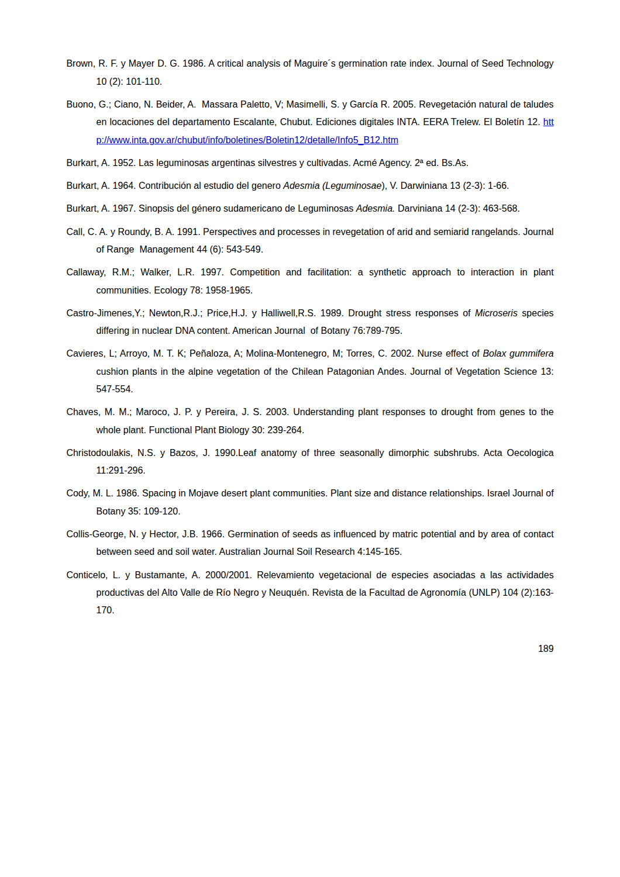Brown, R. F. y Mayer D. G. 1986. A critical analysis of Maguire´s germination rate index. Journal of Seed Technology 10 (2): 101-110.
Buono, G.; Ciano, N. Beider, A. Massara Paletto, V; Masimelli, S. y García R. 2005. Revegetación natural de taludes en locaciones del departamento Escalante, Chubut. Ediciones digitales INTA. EERA Trelew. El Boletín 12. http://www.inta.gov.ar/chubut/info/boletines/Boletin12/detalle/Info5_B12.htm
Burkart, A. 1952. Las leguminosas argentinas silvestres y cultivadas. Acmé Agency. 2ª ed. Bs.As.
Burkart, A. 1964. Contribución al estudio del genero Adesmia (Leguminosae), V. Darwiniana 13 (2-3): 1-66.
Burkart, A. 1967. Sinopsis del género sudamericano de Leguminosas Adesmia. Darviniana 14 (2-3): 463-568.
Call, C. A. y Roundy, B. A. 1991. Perspectives and processes in revegetation of arid and semiarid rangelands. Journal of Range Management 44 (6): 543-549.
Callaway, R.M.; Walker, L.R. 1997. Competition and facilitation: a synthetic approach to interaction in plant communities. Ecology 78: 1958-1965.
Castro-Jimenes,Y.; Newton,R.J.; Price,H.J. y Halliwell,R.S. 1989. Drought stress responses of Microseris species differing in nuclear DNA content. American Journal of Botany 76:789-795.
Cavieres, L; Arroyo, M. T. K; Peñaloza, A; Molina-Montenegro, M; Torres, C. 2002. Nurse effect of Bolax gummifera cushion plants in the alpine vegetation of the Chilean Patagonian Andes. Journal of Vegetation Science 13: 547-554.
Chaves, M. M.; Maroco, J. P. y Pereira, J. S. 2003. Understanding plant responses to drought from genes to the whole plant. Functional Plant Biology 30: 239-264.
Christodoulakis, N.S. y Bazos, J. 1990.Leaf anatomy of three seasonally dimorphic subshrubs. Acta Oecologica 11:291-296.
Cody, M. L. 1986. Spacing in Mojave desert plant communities. Plant size and distance relationships. Israel Journal of Botany 35: 109-120.
Collis-George, N. y Hector, J.B. 1966. Germination of seeds as influenced by matric potential and by area of contact between seed and soil water. Australian Journal Soil Research 4:145-165.
Conticelo, L. y Bustamante, A. 2000/2001. Relevamiento vegetacional de especies asociadas a las actividades productivas del Alto Valle de Río Negro y Neuquén. Revista de la Facultad de Agronomía (UNLP) 104 (2):163-170.
189